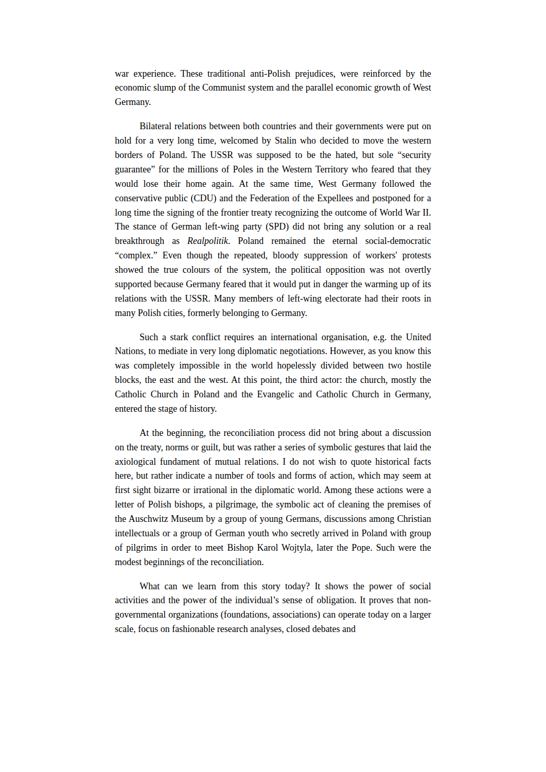war experience. These traditional anti-Polish prejudices, were reinforced by the economic slump of the Communist system and the parallel economic growth of West Germany.
Bilateral relations between both countries and their governments were put on hold for a very long time, welcomed by Stalin who decided to move the western borders of Poland. The USSR was supposed to be the hated, but sole “security guarantee” for the millions of Poles in the Western Territory who feared that they would lose their home again. At the same time, West Germany followed the conservative public (CDU) and the Federation of the Expellees and postponed for a long time the signing of the frontier treaty recognizing the outcome of World War II. The stance of German left-wing party (SPD) did not bring any solution or a real breakthrough as Realpolitik. Poland remained the eternal social-democratic “complex.” Even though the repeated, bloody suppression of workers' protests showed the true colours of the system, the political opposition was not overtly supported because Germany feared that it would put in danger the warming up of its relations with the USSR. Many members of left-wing electorate had their roots in many Polish cities, formerly belonging to Germany.
Such a stark conflict requires an international organisation, e.g. the United Nations, to mediate in very long diplomatic negotiations. However, as you know this was completely impossible in the world hopelessly divided between two hostile blocks, the east and the west. At this point, the third actor: the church, mostly the Catholic Church in Poland and the Evangelic and Catholic Church in Germany, entered the stage of history.
At the beginning, the reconciliation process did not bring about a discussion on the treaty, norms or guilt, but was rather a series of symbolic gestures that laid the axiological fundament of mutual relations. I do not wish to quote historical facts here, but rather indicate a number of tools and forms of action, which may seem at first sight bizarre or irrational in the diplomatic world. Among these actions were a letter of Polish bishops, a pilgrimage, the symbolic act of cleaning the premises of the Auschwitz Museum by a group of young Germans, discussions among Christian intellectuals or a group of German youth who secretly arrived in Poland with group of pilgrims in order to meet Bishop Karol Wojtyla, later the Pope. Such were the modest beginnings of the reconciliation.
What can we learn from this story today? It shows the power of social activities and the power of the individual’s sense of obligation. It proves that non-governmental organizations (foundations, associations) can operate today on a larger scale, focus on fashionable research analyses, closed debates and